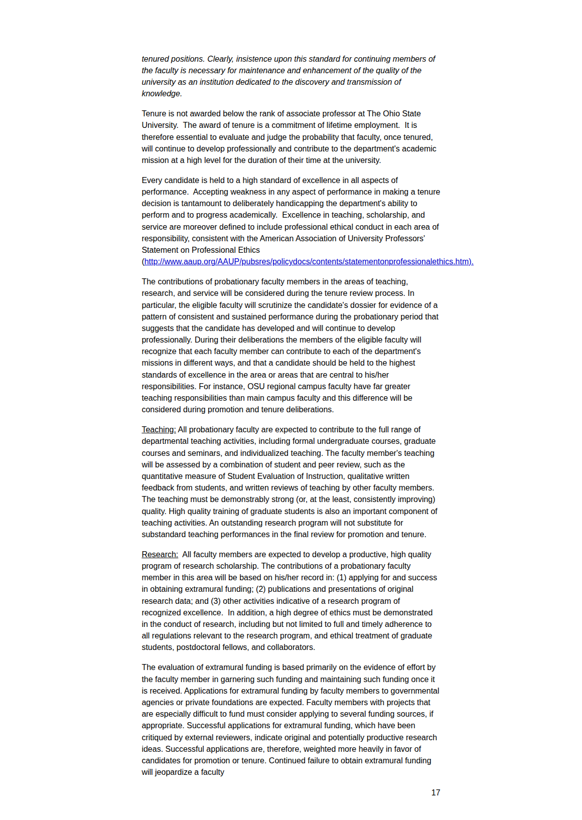tenured positions. Clearly, insistence upon this standard for continuing members of the faculty is necessary for maintenance and enhancement of the quality of the university as an institution dedicated to the discovery and transmission of knowledge.
Tenure is not awarded below the rank of associate professor at The Ohio State University. The award of tenure is a commitment of lifetime employment. It is therefore essential to evaluate and judge the probability that faculty, once tenured, will continue to develop professionally and contribute to the department's academic mission at a high level for the duration of their time at the university.
Every candidate is held to a high standard of excellence in all aspects of performance. Accepting weakness in any aspect of performance in making a tenure decision is tantamount to deliberately handicapping the department's ability to perform and to progress academically. Excellence in teaching, scholarship, and service are moreover defined to include professional ethical conduct in each area of responsibility, consistent with the American Association of University Professors' Statement on Professional Ethics (http://www.aaup.org/AAUP/pubsres/policydocs/contents/statementonprofessionalethics.htm).
The contributions of probationary faculty members in the areas of teaching, research, and service will be considered during the tenure review process. In particular, the eligible faculty will scrutinize the candidate's dossier for evidence of a pattern of consistent and sustained performance during the probationary period that suggests that the candidate has developed and will continue to develop professionally. During their deliberations the members of the eligible faculty will recognize that each faculty member can contribute to each of the department's missions in different ways, and that a candidate should be held to the highest standards of excellence in the area or areas that are central to his/her responsibilities. For instance, OSU regional campus faculty have far greater teaching responsibilities than main campus faculty and this difference will be considered during promotion and tenure deliberations.
Teaching: All probationary faculty are expected to contribute to the full range of departmental teaching activities, including formal undergraduate courses, graduate courses and seminars, and individualized teaching. The faculty member's teaching will be assessed by a combination of student and peer review, such as the quantitative measure of Student Evaluation of Instruction, qualitative written feedback from students, and written reviews of teaching by other faculty members. The teaching must be demonstrably strong (or, at the least, consistently improving) quality. High quality training of graduate students is also an important component of teaching activities. An outstanding research program will not substitute for substandard teaching performances in the final review for promotion and tenure.
Research: All faculty members are expected to develop a productive, high quality program of research scholarship. The contributions of a probationary faculty member in this area will be based on his/her record in: (1) applying for and success in obtaining extramural funding; (2) publications and presentations of original research data; and (3) other activities indicative of a research program of recognized excellence. In addition, a high degree of ethics must be demonstrated in the conduct of research, including but not limited to full and timely adherence to all regulations relevant to the research program, and ethical treatment of graduate students, postdoctoral fellows, and collaborators.
The evaluation of extramural funding is based primarily on the evidence of effort by the faculty member in garnering such funding and maintaining such funding once it is received. Applications for extramural funding by faculty members to governmental agencies or private foundations are expected. Faculty members with projects that are especially difficult to fund must consider applying to several funding sources, if appropriate. Successful applications for extramural funding, which have been critiqued by external reviewers, indicate original and potentially productive research ideas. Successful applications are, therefore, weighted more heavily in favor of candidates for promotion or tenure. Continued failure to obtain extramural funding will jeopardize a faculty
17